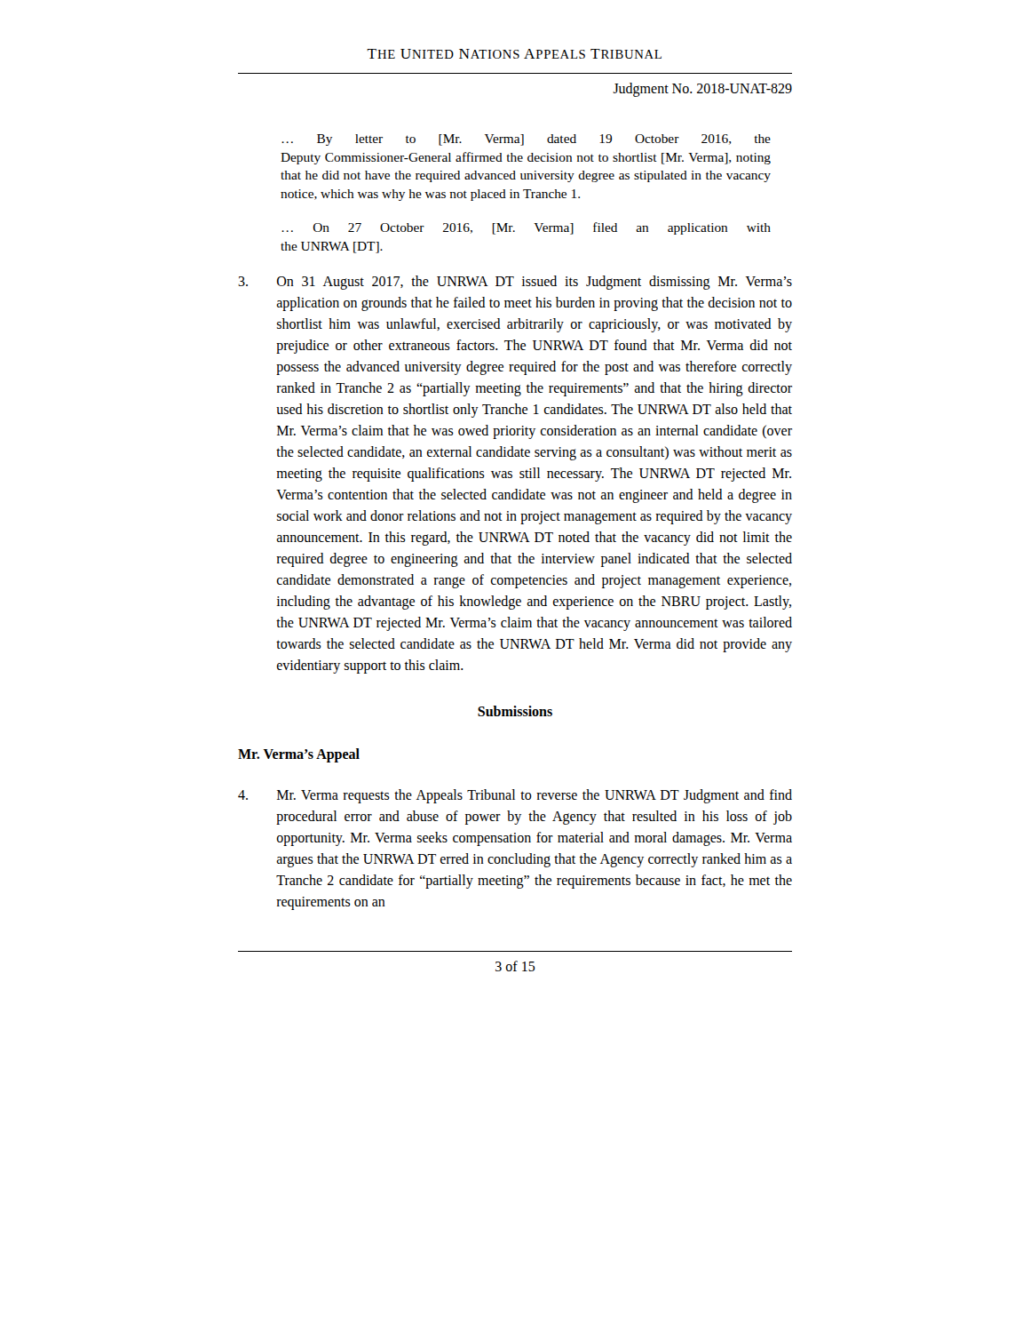THE UNITED NATIONS APPEALS TRIBUNAL
Judgment No. 2018-UNAT-829
…By letter to[Mr. Verma] dated 19 October 2016, the
Deputy Commissioner-General affirmed the decision not to shortlist [Mr. Verma], noting that he did not have the required advanced university degree as stipulated in the vacancy notice, which was why he was not placed in Tranche 1.
…On 27 October 2016,[Mr. Verma] filed an application with
the UNRWA [DT].
3.
On 31 August 2017, the UNRWA DT issued its Judgment dismissing Mr. Verma’s application on grounds that he failed to meet his burden in proving that the decision not to shortlist him was unlawful, exercised arbitrarily or capriciously, or was motivated by prejudice or other extraneous factors. The UNRWA DT found that Mr. Verma did not possess the advanced university degree required for the post and was therefore correctly ranked in Tranche 2 as “partially meeting the requirements” and that the hiring director used his discretion to shortlist only Tranche 1 candidates. The UNRWA DT also held that Mr. Verma’s claim that he was owed priority consideration as an internal candidate (over the selected candidate, an external candidate serving as a consultant) was without merit as meeting the requisite qualifications was still necessary. The UNRWA DT rejected Mr. Verma’s contention that the selected candidate was not an engineer and held a degree in social work and donor relations and not in project management as required by the vacancy announcement. In this regard, the UNRWA DT noted that the vacancy did not limit the required degree to engineering and that the interview panel indicated that the selected candidate demonstrated a range of competencies and project management experience, including the advantage of his knowledge and experience on the NBRU project. Lastly, the UNRWA DT rejected Mr. Verma’s claim that the vacancy announcement was tailored towards the selected candidate as the UNRWA DT held Mr. Verma did not provide any evidentiary support to this claim.
Submissions
Mr. Verma’s Appeal
4.
Mr. Verma requests the Appeals Tribunal to reverse the UNRWA DT Judgment and find procedural error and abuse of power by the Agency that resulted in his loss of job opportunity. Mr. Verma seeks compensation for material and moral damages. Mr. Verma argues that the UNRWA DT erred in concluding that the Agency correctly ranked him as a Tranche 2 candidate for “partially meeting” the requirements because in fact, he met the requirements on an
3 of 15